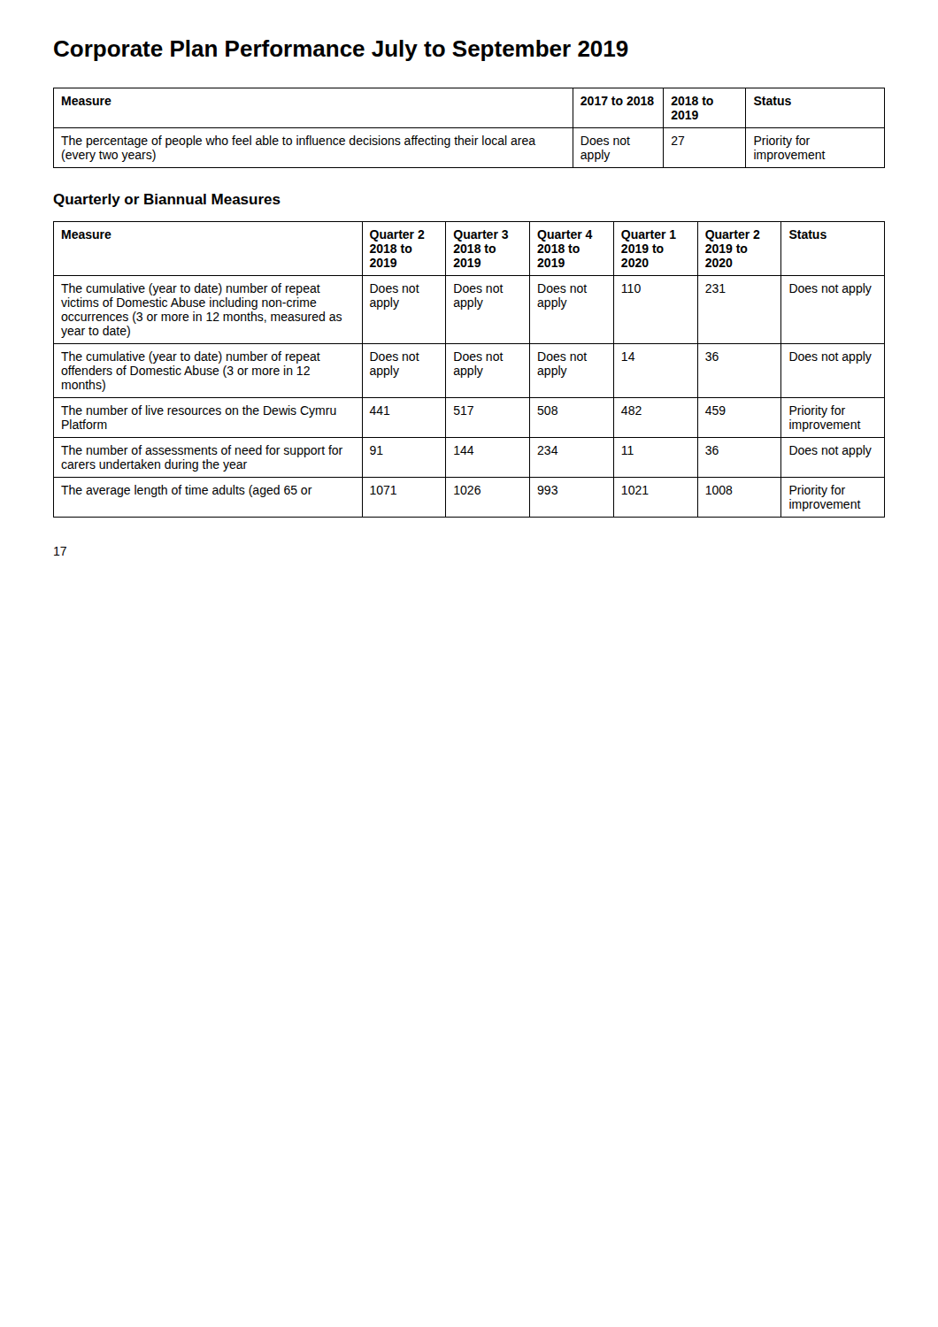Corporate Plan Performance July to September 2019
| Measure | 2017 to 2018 | 2018 to 2019 | Status |
| --- | --- | --- | --- |
| The percentage of people who feel able to influence decisions affecting their local area (every two years) | Does not apply | 27 | Priority for improvement |
Quarterly or Biannual Measures
| Measure | Quarter 2 2018 to 2019 | Quarter 3 2018 to 2019 | Quarter 4 2018 to 2019 | Quarter 1 2019 to 2020 | Quarter 2 2019 to 2020 | Status |
| --- | --- | --- | --- | --- | --- | --- |
| The cumulative (year to date) number of repeat victims of Domestic Abuse including non-crime occurrences (3 or more in 12 months, measured as year to date) | Does not apply | Does not apply | Does not apply | 110 | 231 | Does not apply |
| The cumulative (year to date) number of repeat offenders of Domestic Abuse (3 or more in 12 months) | Does not apply | Does not apply | Does not apply | 14 | 36 | Does not apply |
| The number of live resources on the Dewis Cymru Platform | 441 | 517 | 508 | 482 | 459 | Priority for improvement |
| The number of assessments of need for support for carers undertaken during the year | 91 | 144 | 234 | 11 | 36 | Does not apply |
| The average length of time adults (aged 65 or | 1071 | 1026 | 993 | 1021 | 1008 | Priority for improvement |
17